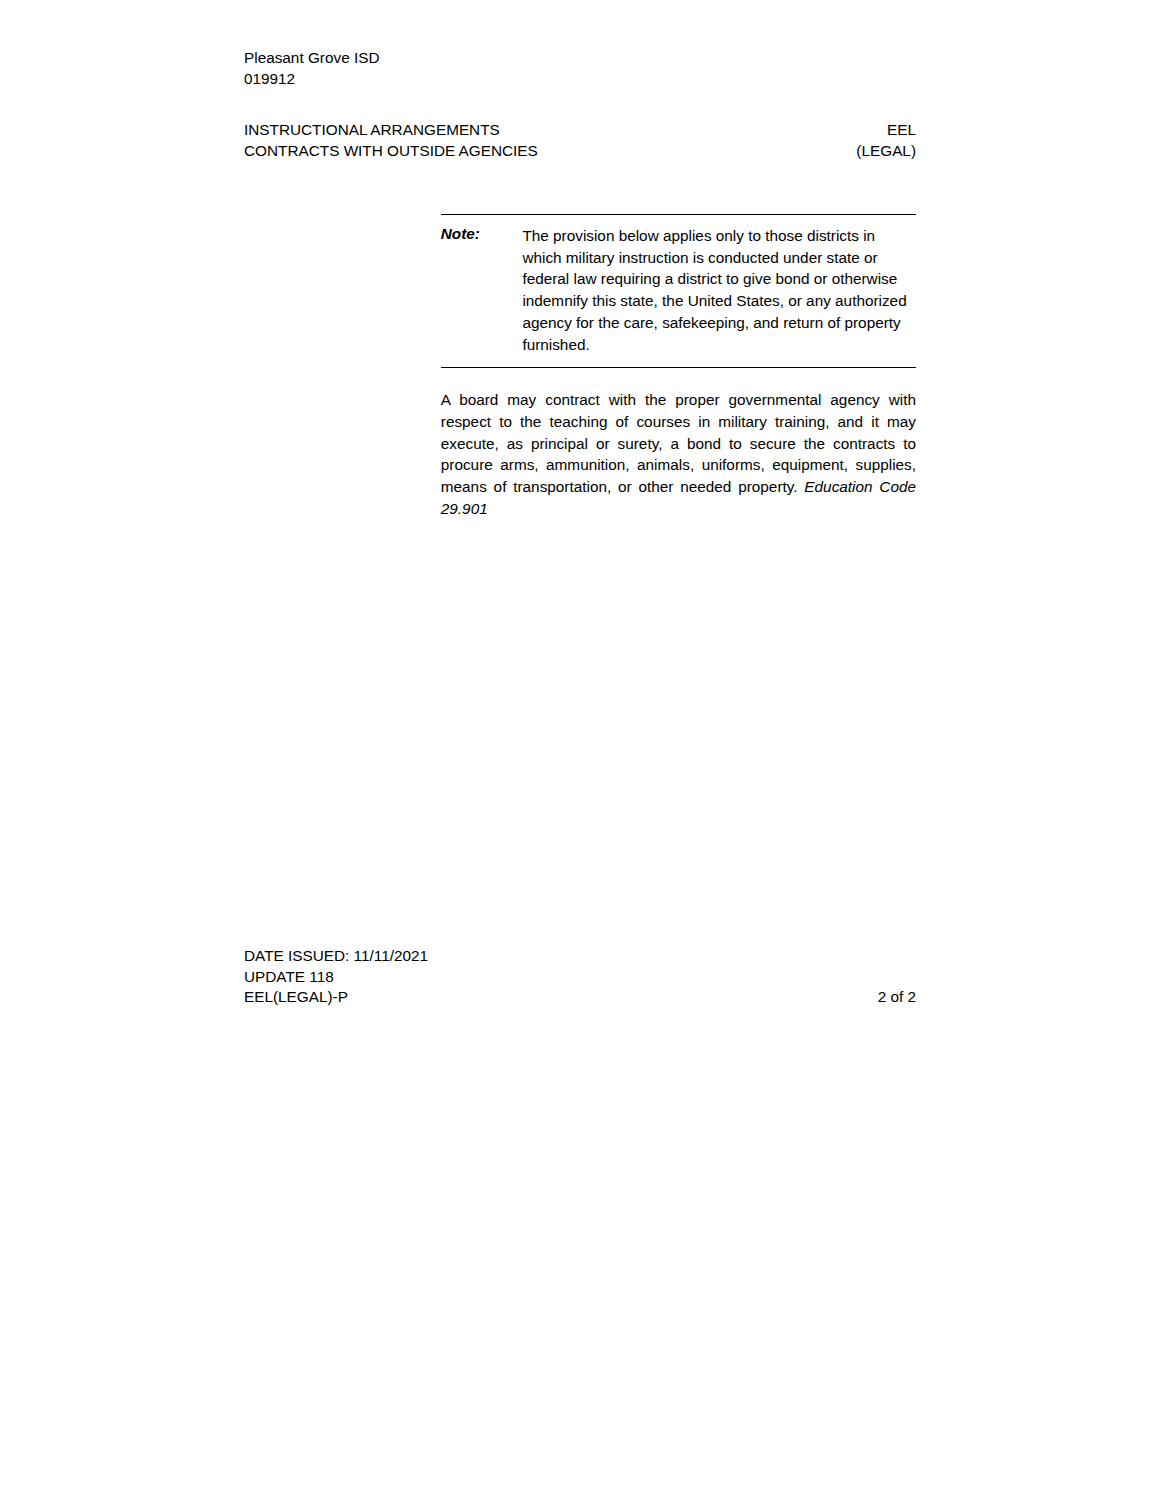Pleasant Grove ISD
019912
INSTRUCTIONAL ARRANGEMENTS
CONTRACTS WITH OUTSIDE AGENCIES
EEL
(LEGAL)
Note:
The provision below applies only to those districts in which military instruction is conducted under state or federal law requiring a district to give bond or otherwise indemnify this state, the United States, or any authorized agency for the care, safekeeping, and return of property furnished.
A board may contract with the proper governmental agency with respect to the teaching of courses in military training, and it may execute, as principal or surety, a bond to secure the contracts to procure arms, ammunition, animals, uniforms, equipment, supplies, means of transportation, or other needed property. Education Code 29.901
DATE ISSUED: 11/11/2021
UPDATE 118
EEL(LEGAL)-P
2 of 2